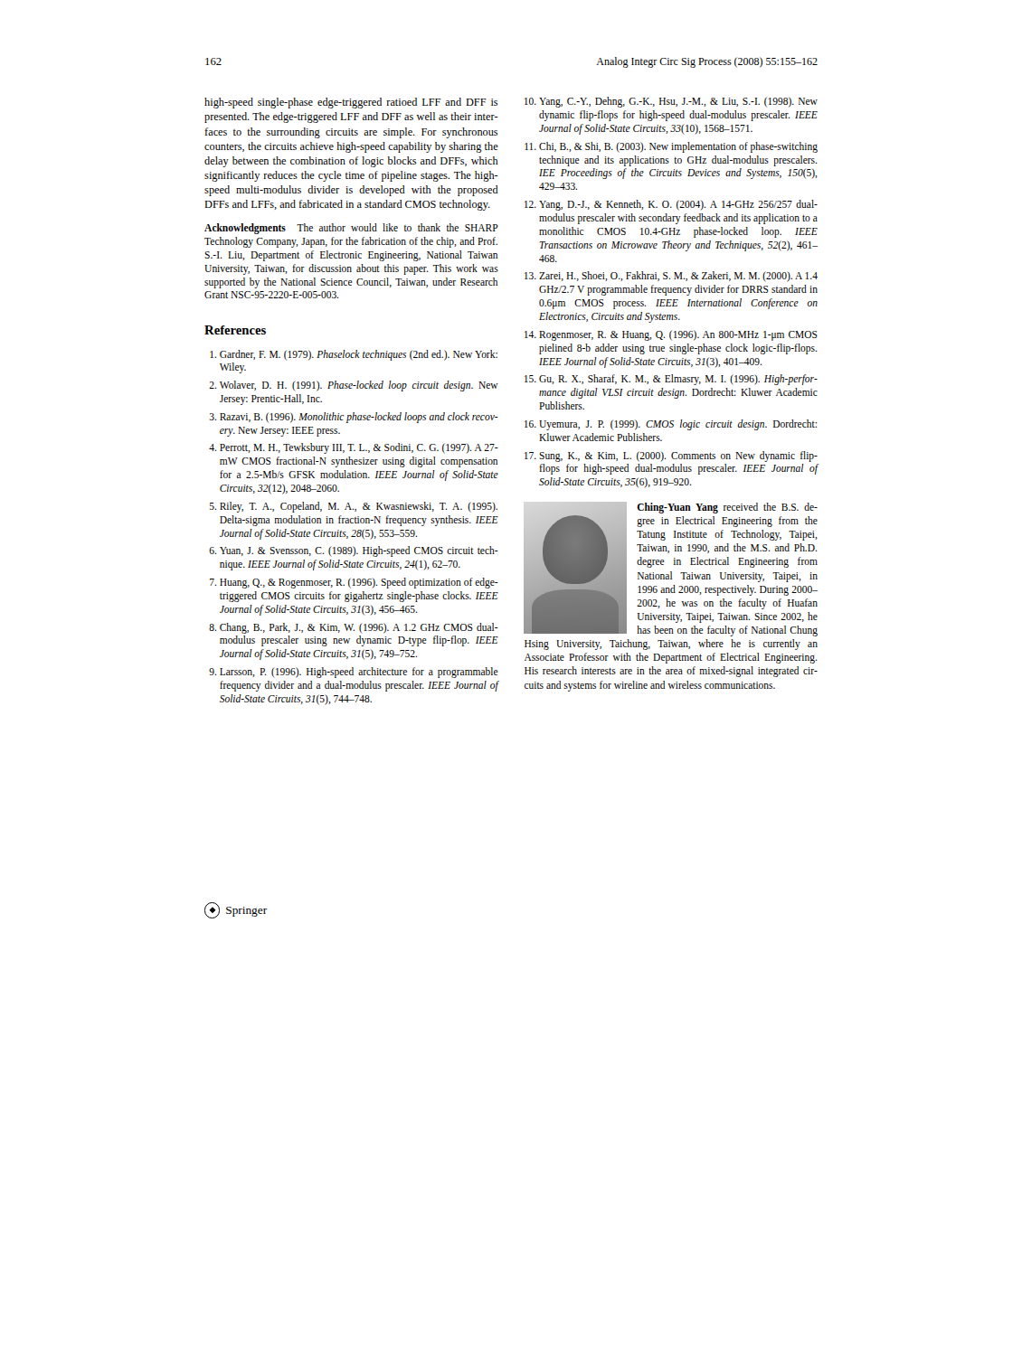162
Analog Integr Circ Sig Process (2008) 55:155–162
high-speed single-phase edge-triggered ratioed LFF and DFF is presented. The edge-triggered LFF and DFF as well as their interfaces to the surrounding circuits are simple. For synchronous counters, the circuits achieve high-speed capability by sharing the delay between the combination of logic blocks and DFFs, which significantly reduces the cycle time of pipeline stages. The high-speed multi-modulus divider is developed with the proposed DFFs and LFFs, and fabricated in a standard CMOS technology.
Acknowledgments The author would like to thank the SHARP Technology Company, Japan, for the fabrication of the chip, and Prof. S.-I. Liu, Department of Electronic Engineering, National Taiwan University, Taiwan, for discussion about this paper. This work was supported by the National Science Council, Taiwan, under Research Grant NSC-95-2220-E-005-003.
References
Gardner, F. M. (1979). Phaselock techniques (2nd ed.). New York: Wiley.
Wolaver, D. H. (1991). Phase-locked loop circuit design. New Jersey: Prentic-Hall, Inc.
Razavi, B. (1996). Monolithic phase-locked loops and clock recovery. New Jersey: IEEE press.
Perrott, M. H., Tewksbury III, T. L., & Sodini, C. G. (1997). A 27-mW CMOS fractional-N synthesizer using digital compensation for a 2.5-Mb/s GFSK modulation. IEEE Journal of Solid-State Circuits, 32(12), 2048–2060.
Riley, T. A., Copeland, M. A., & Kwasniewski, T. A. (1995). Delta-sigma modulation in fraction-N frequency synthesis. IEEE Journal of Solid-State Circuits, 28(5), 553–559.
Yuan, J. & Svensson, C. (1989). High-speed CMOS circuit technique. IEEE Journal of Solid-State Circuits, 24(1), 62–70.
Huang, Q., & Rogenmoser, R. (1996). Speed optimization of edge-triggered CMOS circuits for gigahertz single-phase clocks. IEEE Journal of Solid-State Circuits, 31(3), 456–465.
Chang, B., Park, J., & Kim, W. (1996). A 1.2 GHz CMOS dual-modulus prescaler using new dynamic D-type flip-flop. IEEE Journal of Solid-State Circuits, 31(5), 749–752.
Larsson, P. (1996). High-speed architecture for a programmable frequency divider and a dual-modulus prescaler. IEEE Journal of Solid-State Circuits, 31(5), 744–748.
Yang, C.-Y., Dehng, G.-K., Hsu, J.-M., & Liu, S.-I. (1998). New dynamic flip-flops for high-speed dual-modulus prescaler. IEEE Journal of Solid-State Circuits, 33(10), 1568–1571.
Chi, B., & Shi, B. (2003). New implementation of phase-switching technique and its applications to GHz dual-modulus prescalers. IEE Proceedings of the Circuits Devices and Systems, 150(5), 429–433.
Yang, D.-J., & Kenneth, K. O. (2004). A 14-GHz 256/257 dual-modulus prescaler with secondary feedback and its application to a monolithic CMOS 10.4-GHz phase-locked loop. IEEE Transactions on Microwave Theory and Techniques, 52(2), 461–468.
Zarei, H., Shoei, O., Fakhrai, S. M., & Zakeri, M. M. (2000). A 1.4 GHz/2.7 V programmable frequency divider for DRRS standard in 0.6μm CMOS process. IEEE International Conference on Electronics, Circuits and Systems.
Rogenmoser, R. & Huang, Q. (1996). An 800-MHz 1-μm CMOS pielined 8-b adder using true single-phase clock logic-flip-flops. IEEE Journal of Solid-State Circuits, 31(3), 401–409.
Gu, R. X., Sharaf, K. M., & Elmasry, M. I. (1996). High-performance digital VLSI circuit design. Dordrecht: Kluwer Academic Publishers.
Uyemura, J. P. (1999). CMOS logic circuit design. Dordrecht: Kluwer Academic Publishers.
Sung, K., & Kim, L. (2000). Comments on New dynamic flip-flops for high-speed dual-modulus prescaler. IEEE Journal of Solid-State Circuits, 35(6), 919–920.
Ching-Yuan Yang received the B.S. degree in Electrical Engineering from the Tatung Institute of Technology, Taipei, Taiwan, in 1990, and the M.S. and Ph.D. degree in Electrical Engineering from National Taiwan University, Taipei, in 1996 and 2000, respectively. During 2000–2002, he was on the faculty of Huafan University, Taipei, Taiwan. Since 2002, he has been on the faculty of National Chung Hsing University, Taichung, Taiwan, where he is currently an Associate Professor with the Department of Electrical Engineering. His research interests are in the area of mixed-signal integrated circuits and systems for wireline and wireless communications.
Springer